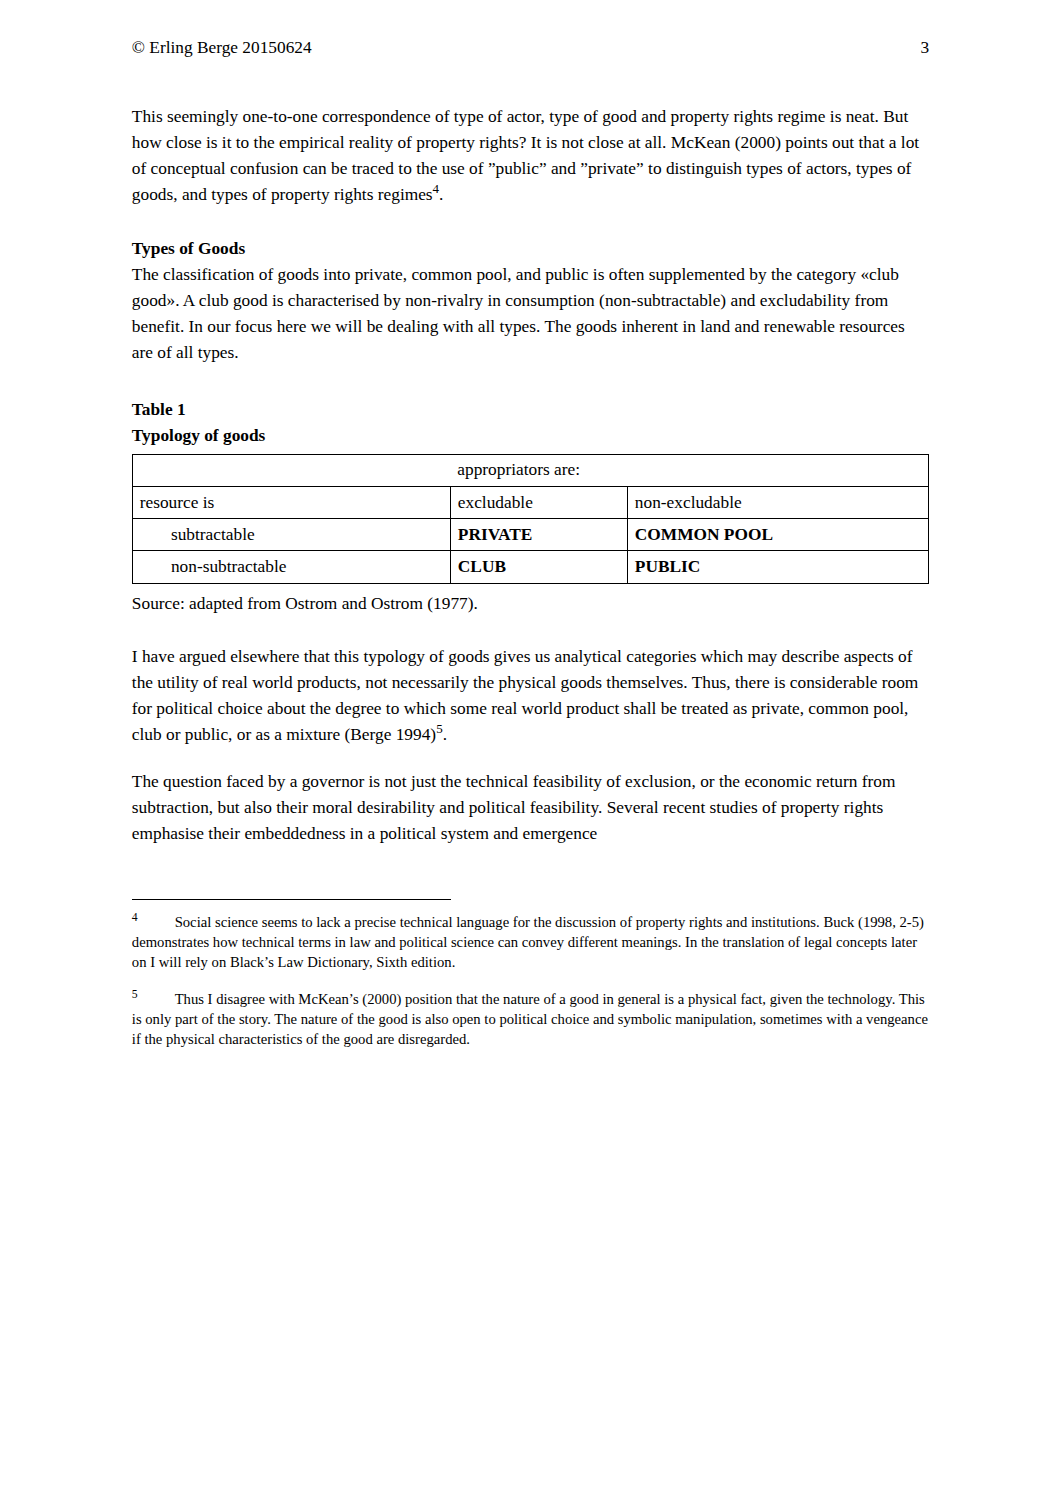© Erling Berge 20150624 3
This seemingly one-to-one correspondence of type of actor, type of good and property rights regime is neat. But how close is it to the empirical reality of property rights? It is not close at all. McKean (2000) points out that a lot of conceptual confusion can be traced to the use of ”public” and ”private” to distinguish types of actors, types of goods, and types of property rights regimes4.
Types of Goods
The classification of goods into private, common pool, and public is often supplemented by the category «club good». A club good is characterised by non-rivalry in consumption (non-subtractable) and excludability from benefit. In our focus here we will be dealing with all types. The goods inherent in land and renewable resources are of all types.
Table 1 Typology of goods
| | appropriators are: |
| resource is | excludable | non-excludable |
| subtractable | PRIVATE | COMMON POOL |
| non-subtractable | CLUB | PUBLIC |
Source: adapted from Ostrom and Ostrom (1977).
I have argued elsewhere that this typology of goods gives us analytical categories which may describe aspects of the utility of real world products, not necessarily the physical goods themselves. Thus, there is considerable room for political choice about the degree to which some real world product shall be treated as private, common pool, club or public, or as a mixture (Berge 1994)5.
The question faced by a governor is not just the technical feasibility of exclusion, or the economic return from subtraction, but also their moral desirability and political feasibility. Several recent studies of property rights emphasise their embeddedness in a political system and emergence
4 Social science seems to lack a precise technical language for the discussion of property rights and institutions. Buck (1998, 2-5) demonstrates how technical terms in law and political science can convey different meanings. In the translation of legal concepts later on I will rely on Black’s Law Dictionary, Sixth edition.
5 Thus I disagree with McKean’s (2000) position that the nature of a good in general is a physical fact, given the technology. This is only part of the story. The nature of the good is also open to political choice and symbolic manipulation, sometimes with a vengeance if the physical characteristics of the good are disregarded.